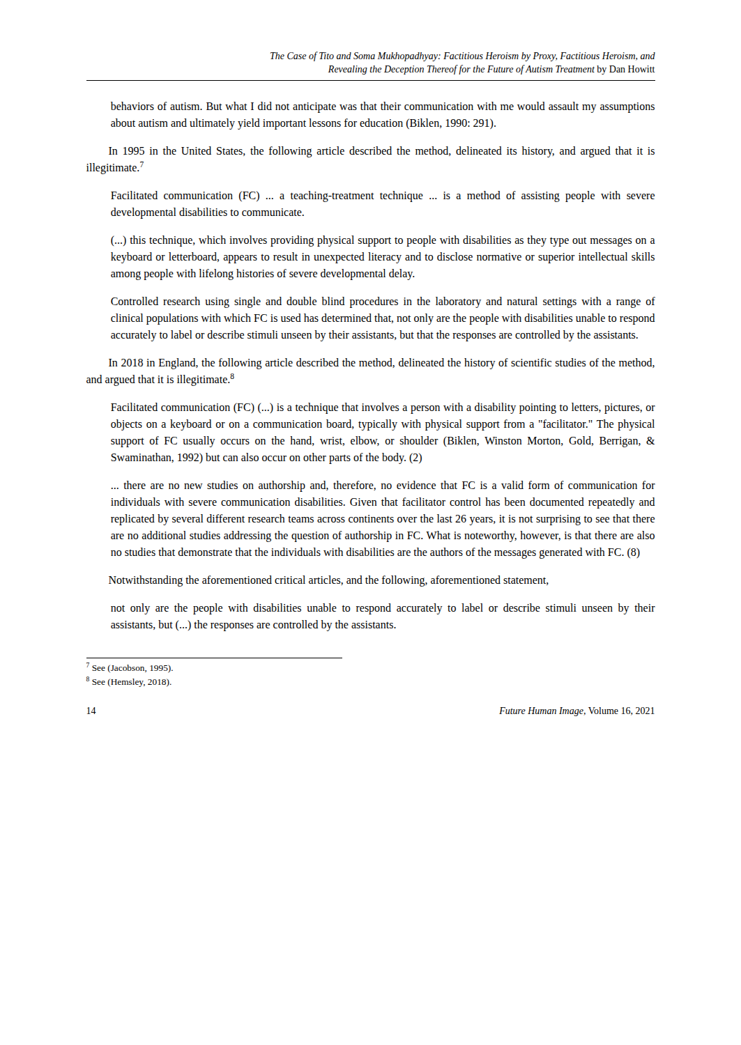The Case of Tito and Soma Mukhopadhyay: Factitious Heroism by Proxy, Factitious Heroism, and
Revealing the Deception Thereof for the Future of Autism Treatment by Dan Howitt
behaviors of autism. But what I did not anticipate was that their communication with me would assault my assumptions about autism and ultimately yield important lessons for education (Biklen, 1990: 291).
In 1995 in the United States, the following article described the method, delineated its history, and argued that it is illegitimate.7
Facilitated communication (FC) ... a teaching-treatment technique ... is a method of assisting people with severe developmental disabilities to communicate.
(...) this technique, which involves providing physical support to people with disabilities as they type out messages on a keyboard or letterboard, appears to result in unexpected literacy and to disclose normative or superior intellectual skills among people with lifelong histories of severe developmental delay.
Controlled research using single and double blind procedures in the laboratory and natural settings with a range of clinical populations with which FC is used has determined that, not only are the people with disabilities unable to respond accurately to label or describe stimuli unseen by their assistants, but that the responses are controlled by the assistants.
In 2018 in England, the following article described the method, delineated the history of scientific studies of the method, and argued that it is illegitimate.8
Facilitated communication (FC) (...) is a technique that involves a person with a disability pointing to letters, pictures, or objects on a keyboard or on a communication board, typically with physical support from a "facilitator." The physical support of FC usually occurs on the hand, wrist, elbow, or shoulder (Biklen, Winston Morton, Gold, Berrigan, & Swaminathan, 1992) but can also occur on other parts of the body. (2)
... there are no new studies on authorship and, therefore, no evidence that FC is a valid form of communication for individuals with severe communication disabilities. Given that facilitator control has been documented repeatedly and replicated by several different research teams across continents over the last 26 years, it is not surprising to see that there are no additional studies addressing the question of authorship in FC. What is noteworthy, however, is that there are also no studies that demonstrate that the individuals with disabilities are the authors of the messages generated with FC. (8)
Notwithstanding the aforementioned critical articles, and the following, aforementioned statement,
not only are the people with disabilities unable to respond accurately to label or describe stimuli unseen by their assistants, but (...) the responses are controlled by the assistants.
7 See (Jacobson, 1995).
8 See (Hemsley, 2018).
14 Future Human Image, Volume 16, 2021